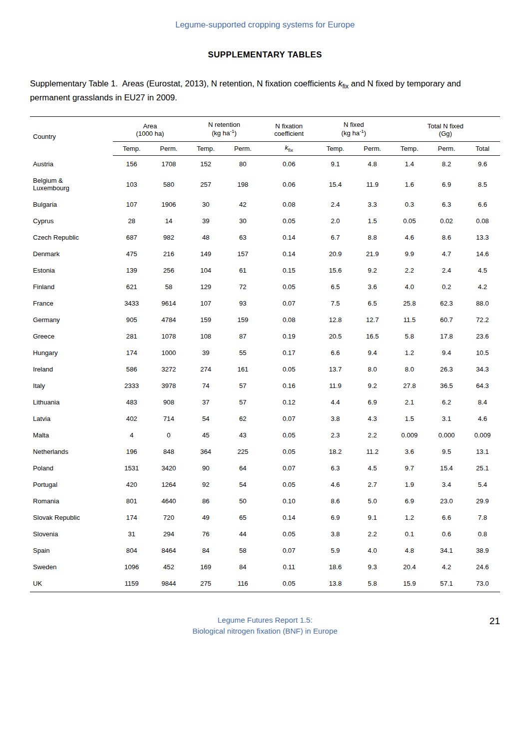Legume-supported cropping systems for Europe
SUPPLEMENTARY TABLES
Supplementary Table 1. Areas (Eurostat, 2013), N retention, N fixation coefficients kfix and N fixed by temporary and permanent grasslands in EU27 in 2009.
| Country | Area (1000 ha) | N retention (kg ha -1 ) | N fixation coefficient | N fixed (kg ha -1 ) | Total N fixed (Gg) |
| --- | --- | --- | --- | --- | --- |
| Temp. | Perm. | Temp. | Perm. | k fix | Temp. | Perm. | Temp. | Perm. | Total |
| Austria | 156 | 1708 | 152 | 80 | 0.06 | 9.1 | 4.8 | 1.4 | 8.2 | 9.6 |
| Belgium & Luxembourg | 103 | 580 | 257 | 198 | 0.06 | 15.4 | 11.9 | 1.6 | 6.9 | 8.5 |
| Bulgaria | 107 | 1906 | 30 | 42 | 0.08 | 2.4 | 3.3 | 0.3 | 6.3 | 6.6 |
| Cyprus | 28 | 14 | 39 | 30 | 0.05 | 2.0 | 1.5 | 0.05 | 0.02 | 0.08 |
| Czech Republic | 687 | 982 | 48 | 63 | 0.14 | 6.7 | 8.8 | 4.6 | 8.6 | 13.3 |
| Denmark | 475 | 216 | 149 | 157 | 0.14 | 20.9 | 21.9 | 9.9 | 4.7 | 14.6 |
| Estonia | 139 | 256 | 104 | 61 | 0.15 | 15.6 | 9.2 | 2.2 | 2.4 | 4.5 |
| Finland | 621 | 58 | 129 | 72 | 0.05 | 6.5 | 3.6 | 4.0 | 0.2 | 4.2 |
| France | 3433 | 9614 | 107 | 93 | 0.07 | 7.5 | 6.5 | 25.8 | 62.3 | 88.0 |
| Germany | 905 | 4784 | 159 | 159 | 0.08 | 12.8 | 12.7 | 11.5 | 60.7 | 72.2 |
| Greece | 281 | 1078 | 108 | 87 | 0.19 | 20.5 | 16.5 | 5.8 | 17.8 | 23.6 |
| Hungary | 174 | 1000 | 39 | 55 | 0.17 | 6.6 | 9.4 | 1.2 | 9.4 | 10.5 |
| Ireland | 586 | 3272 | 274 | 161 | 0.05 | 13.7 | 8.0 | 8.0 | 26.3 | 34.3 |
| Italy | 2333 | 3978 | 74 | 57 | 0.16 | 11.9 | 9.2 | 27.8 | 36.5 | 64.3 |
| Lithuania | 483 | 908 | 37 | 57 | 0.12 | 4.4 | 6.9 | 2.1 | 6.2 | 8.4 |
| Latvia | 402 | 714 | 54 | 62 | 0.07 | 3.8 | 4.3 | 1.5 | 3.1 | 4.6 |
| Malta | 4 | 0 | 45 | 43 | 0.05 | 2.3 | 2.2 | 0.009 | 0.000 | 0.009 |
| Netherlands | 196 | 848 | 364 | 225 | 0.05 | 18.2 | 11.2 | 3.6 | 9.5 | 13.1 |
| Poland | 1531 | 3420 | 90 | 64 | 0.07 | 6.3 | 4.5 | 9.7 | 15.4 | 25.1 |
| Portugal | 420 | 1264 | 92 | 54 | 0.05 | 4.6 | 2.7 | 1.9 | 3.4 | 5.4 |
| Romania | 801 | 4640 | 86 | 50 | 0.10 | 8.6 | 5.0 | 6.9 | 23.0 | 29.9 |
| Slovak Republic | 174 | 720 | 49 | 65 | 0.14 | 6.9 | 9.1 | 1.2 | 6.6 | 7.8 |
| Slovenia | 31 | 294 | 76 | 44 | 0.05 | 3.8 | 2.2 | 0.1 | 0.6 | 0.8 |
| Spain | 804 | 8464 | 84 | 58 | 0.07 | 5.9 | 4.0 | 4.8 | 34.1 | 38.9 |
| Sweden | 1096 | 452 | 169 | 84 | 0.11 | 18.6 | 9.3 | 20.4 | 4.2 | 24.6 |
| UK | 1159 | 9844 | 275 | 116 | 0.05 | 13.8 | 5.8 | 15.9 | 57.1 | 73.0 |
21 Legume Futures Report 1.5:
Biological nitrogen fixation (BNF) in Europe